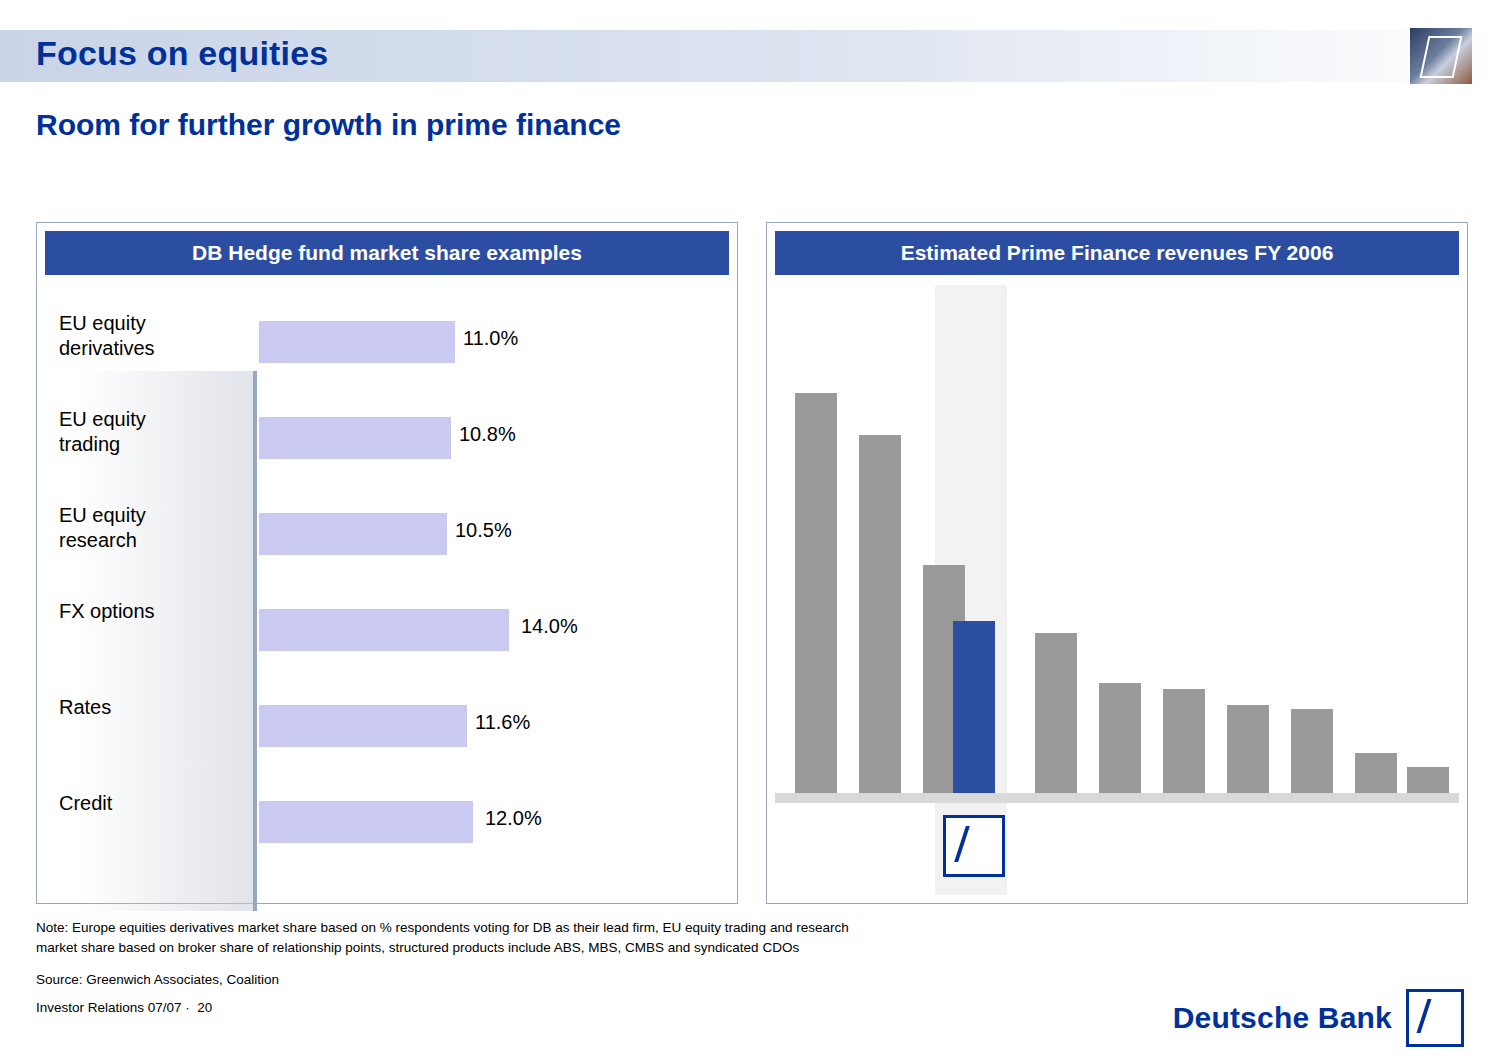Focus on equities
Room for further growth in prime finance
DB Hedge fund market share examples
EU equity
derivatives
11.0%
EU equity
trading
10.8%
EU equity
research
10.5%
FX options
14.0%
Rates
11.6%
Credit
12.0%
Estimated Prime Finance revenues FY 2006
Note: Europe equities derivatives market share based on % respondents voting for DB as their lead firm, EU equity trading and research
market share based on broker share of relationship points, structured products include ABS, MBS, CMBS and syndicated CDOs
Source: Greenwich Associates, Coalition
Investor Relations 07/07 · 20
Deutsche Bank